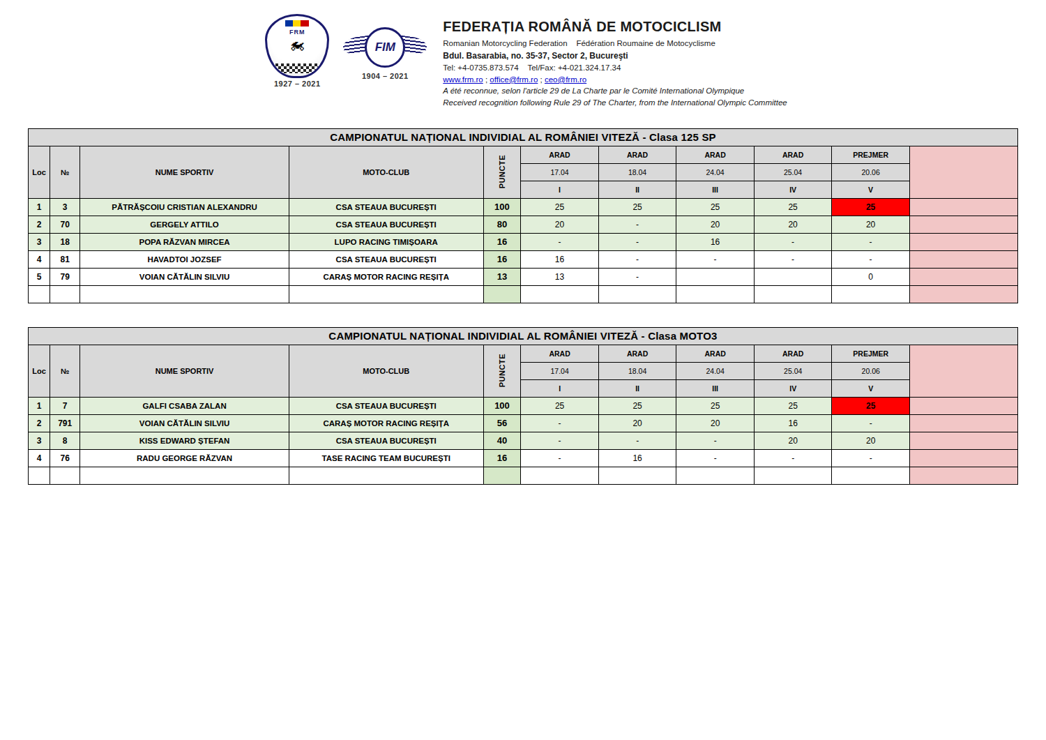FRM
🏍
1927 – 2021
FIM
1904 – 2021
FEDERAȚIA ROMÂNĂ DE MOTOCICLISM
Romanian Motorcycling Federation Fédération Roumaine de Motocyclisme
Bdul. Basarabia, no. 35-37, Sector 2, Bucureşti
Tel: +4-0735.873.574 Tel/Fax: +4-021.324.17.34
www.frm.ro ; office@frm.ro ; ceo@frm.ro
A été reconnue, selon l'article 29 de La Charte par le Comité International Olympique
Received recognition following Rule 29 of The Charter, from the International Olympic Committee
| CAMPIONATUL NAȚIONAL INDIVIDIAL AL ROMÂNIEI VITEZĂ - Clasa 125 SP |
| Loc | № | NUME SPORTIV | MOTO-CLUB | PUNCTE | ARAD | ARAD | ARAD | ARAD | PREJMER | |
| 17.04 | 18.04 | 24.04 | 25.04 | 20.06 |
| I | II | III | IV | V |
| 1 | 3 | PĂTRĂȘCOIU CRISTIAN ALEXANDRU | CSA STEAUA BUCUREȘTI | 100 | 25 | 25 | 25 | 25 | 25 | |
| 2 | 70 | GERGELY ATTILO | CSA STEAUA BUCUREȘTI | 80 | 20 | - | 20 | 20 | 20 | |
| 3 | 18 | POPA RĂZVAN MIRCEA | LUPO RACING TIMIȘOARA | 16 | - | - | 16 | - | - | |
| 4 | 81 | HAVADTOI JOZSEF | CSA STEAUA BUCUREȘTI | 16 | 16 | - | - | - | - | |
| 5 | 79 | VOIAN CĂTĂLIN SILVIU | CARAȘ MOTOR RACING REȘIȚA | 13 | 13 | - | | | 0 | |
| CAMPIONATUL NAȚIONAL INDIVIDIAL AL ROMÂNIEI VITEZĂ - Clasa MOTO3 |
| Loc | № | NUME SPORTIV | MOTO-CLUB | PUNCTE | ARAD | ARAD | ARAD | ARAD | PREJMER | |
| 17.04 | 18.04 | 24.04 | 25.04 | 20.06 |
| I | II | III | IV | V |
| 1 | 7 | GALFI CSABA ZALAN | CSA STEAUA BUCUREȘTI | 100 | 25 | 25 | 25 | 25 | 25 | |
| 2 | 791 | VOIAN CĂTĂLIN SILVIU | CARAȘ MOTOR RACING REȘIȚA | 56 | - | 20 | 20 | 16 | - | |
| 3 | 8 | KISS EDWARD ȘTEFAN | CSA STEAUA BUCUREȘTI | 40 | - | - | - | 20 | 20 | |
| 4 | 76 | RADU GEORGE RĂZVAN | TASE RACING TEAM BUCUREȘTI | 16 | - | 16 | - | - | - | |